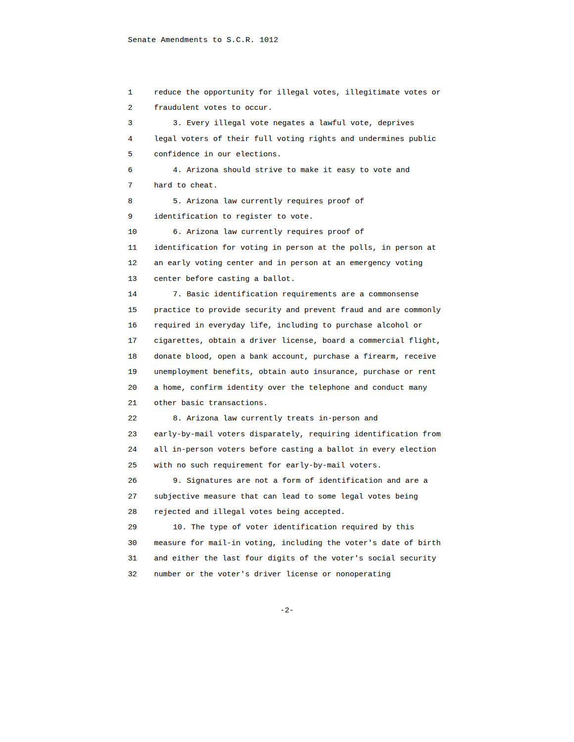Senate Amendments to S.C.R. 1012
| 1 | reduce the opportunity for illegal votes, illegitimate votes or |
| 2 | fraudulent votes to occur. |
| 3 | 3. Every illegal vote negates a lawful vote, deprives |
| 4 | legal voters of their full voting rights and undermines public |
| 5 | confidence in our elections. |
| 6 | 4. Arizona should strive to make it easy to vote and |
| 7 | hard to cheat. |
| 8 | 5. Arizona law currently requires proof of |
| 9 | identification to register to vote. |
| 10 | 6. Arizona law currently requires proof of |
| 11 | identification for voting in person at the polls, in person at |
| 12 | an early voting center and in person at an emergency voting |
| 13 | center before casting a ballot. |
| 14 | 7. Basic identification requirements are a commonsense |
| 15 | practice to provide security and prevent fraud and are commonly |
| 16 | required in everyday life, including to purchase alcohol or |
| 17 | cigarettes, obtain a driver license, board a commercial flight, |
| 18 | donate blood, open a bank account, purchase a firearm, receive |
| 19 | unemployment benefits, obtain auto insurance, purchase or rent |
| 20 | a home, confirm identity over the telephone and conduct many |
| 21 | other basic transactions. |
| 22 | 8. Arizona law currently treats in-person and |
| 23 | early-by-mail voters disparately, requiring identification from |
| 24 | all in-person voters before casting a ballot in every election |
| 25 | with no such requirement for early-by-mail voters. |
| 26 | 9. Signatures are not a form of identification and are a |
| 27 | subjective measure that can lead to some legal votes being |
| 28 | rejected and illegal votes being accepted. |
| 29 | 10. The type of voter identification required by this |
| 30 | measure for mail-in voting, including the voter's date of birth |
| 31 | and either the last four digits of the voter's social security |
| 32 | number or the voter's driver license or nonoperating |
-2-